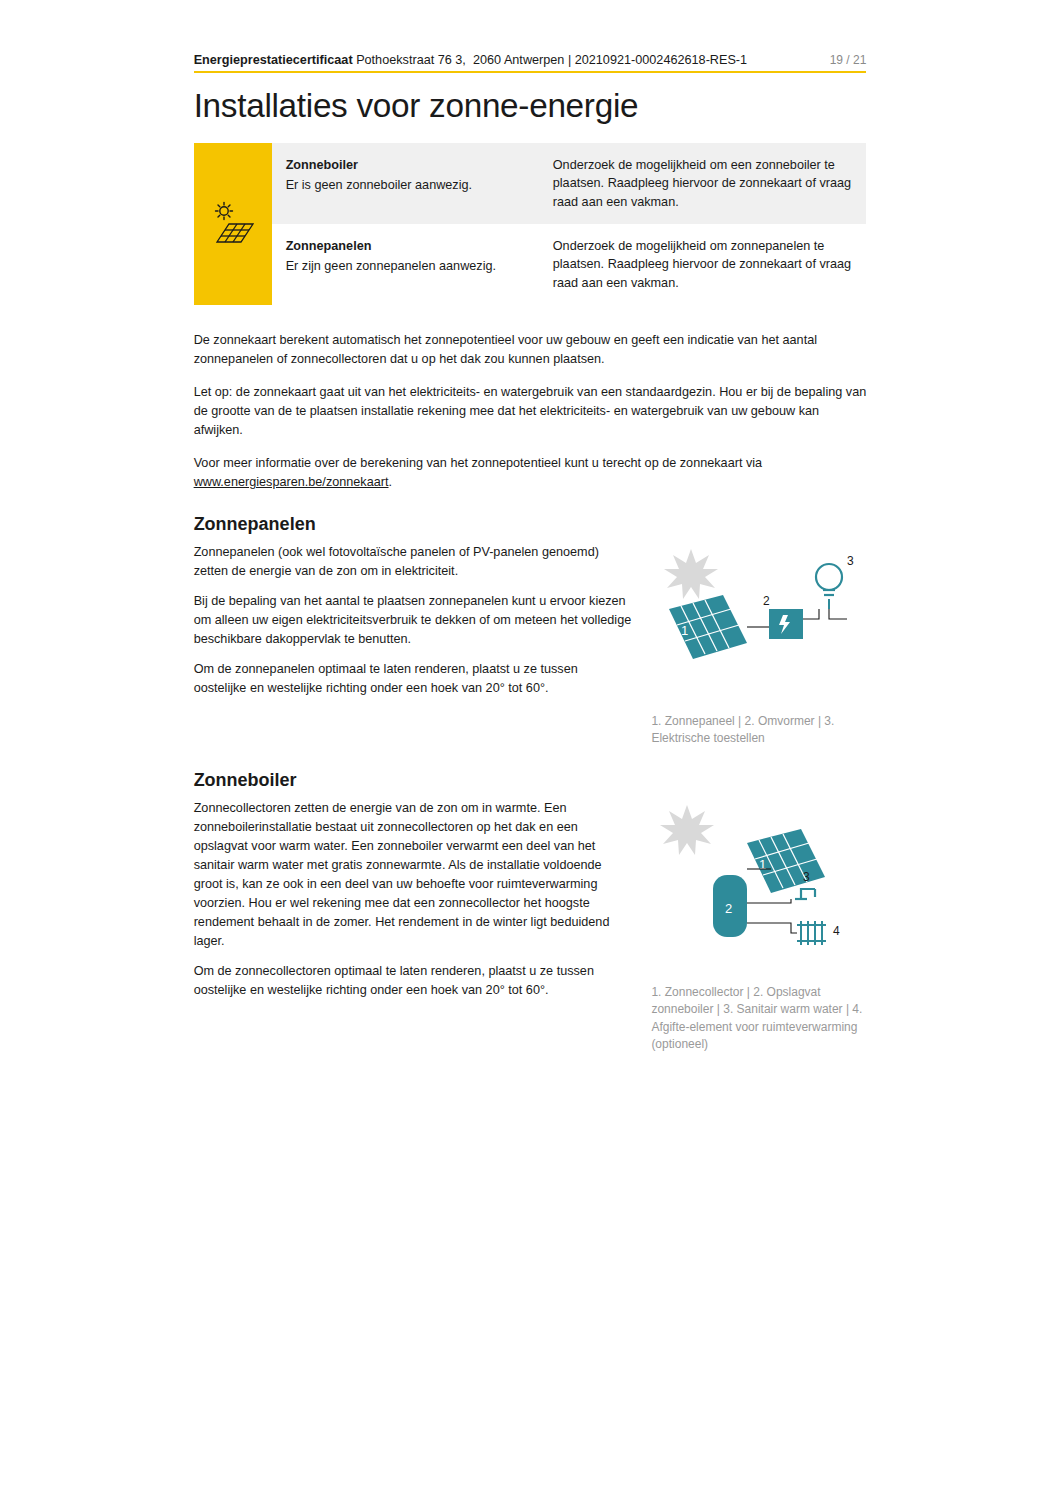Energieprestatiecertificaat Pothoekstraat 76 3, 2060 Antwerpen | 20210921-0002462618-RES-1
19 / 21
Installaties voor zonne-energie
Zonneboiler
Er is geen zonneboiler aanwezig.
Onderzoek de mogelijkheid om een zonneboiler te plaatsen. Raadpleeg hiervoor de zonnekaart of vraag raad aan een vakman.
Zonnepanelen
Er zijn geen zonnepanelen aanwezig.
Onderzoek de mogelijkheid om zonnepanelen te plaatsen. Raadpleeg hiervoor de zonnekaart of vraag raad aan een vakman.
De zonnekaart berekent automatisch het zonnepotentieel voor uw gebouw en geeft een indicatie van het aantal zonnepanelen of zonnecollectoren dat u op het dak zou kunnen plaatsen.
Let op: de zonnekaart gaat uit van het elektriciteits- en watergebruik van een standaardgezin. Hou er bij de bepaling van de grootte van de te plaatsen installatie rekening mee dat het elektriciteits- en watergebruik van uw gebouw kan afwijken.
Voor meer informatie over de berekening van het zonnepotentieel kunt u terecht op de zonnekaart via www.energiesparen.be/zonnekaart.
Zonnepanelen
Zonnepanelen (ook wel fotovoltaïsche panelen of PV-panelen genoemd) zetten de energie van de zon om in elektriciteit.
Bij de bepaling van het aantal te plaatsen zonnepanelen kunt u ervoor kiezen om alleen uw eigen elektriciteitsverbruik te dekken of om meteen het volledige beschikbare dakoppervlak te benutten.
Om de zonnepanelen optimaal te laten renderen, plaatst u ze tussen oostelijke en westelijke richting onder een hoek van 20° tot 60°.
1 2 3
1. Zonnepaneel | 2. Omvormer | 3. Elektrische toestellen
Zonneboiler
Zonnecollectoren zetten de energie van de zon om in warmte. Een zonneboilerinstallatie bestaat uit zonnecollectoren op het dak en een opslagvat voor warm water. Een zonneboiler verwarmt een deel van het sanitair warm water met gratis zonnewarmte. Als de installatie voldoende groot is, kan ze ook in een deel van uw behoefte voor ruimteverwarming voorzien. Hou er wel rekening mee dat een zonnecollector het hoogste rendement behaalt in de zomer. Het rendement in de winter ligt beduidend lager.
Om de zonnecollectoren optimaal te laten renderen, plaatst u ze tussen oostelijke en westelijke richting onder een hoek van 20° tot 60°.
1 2 3 4
1. Zonnecollector | 2. Opslagvat zonneboiler | 3. Sanitair warm water | 4. Afgifte-element voor ruimteverwarming (optioneel)